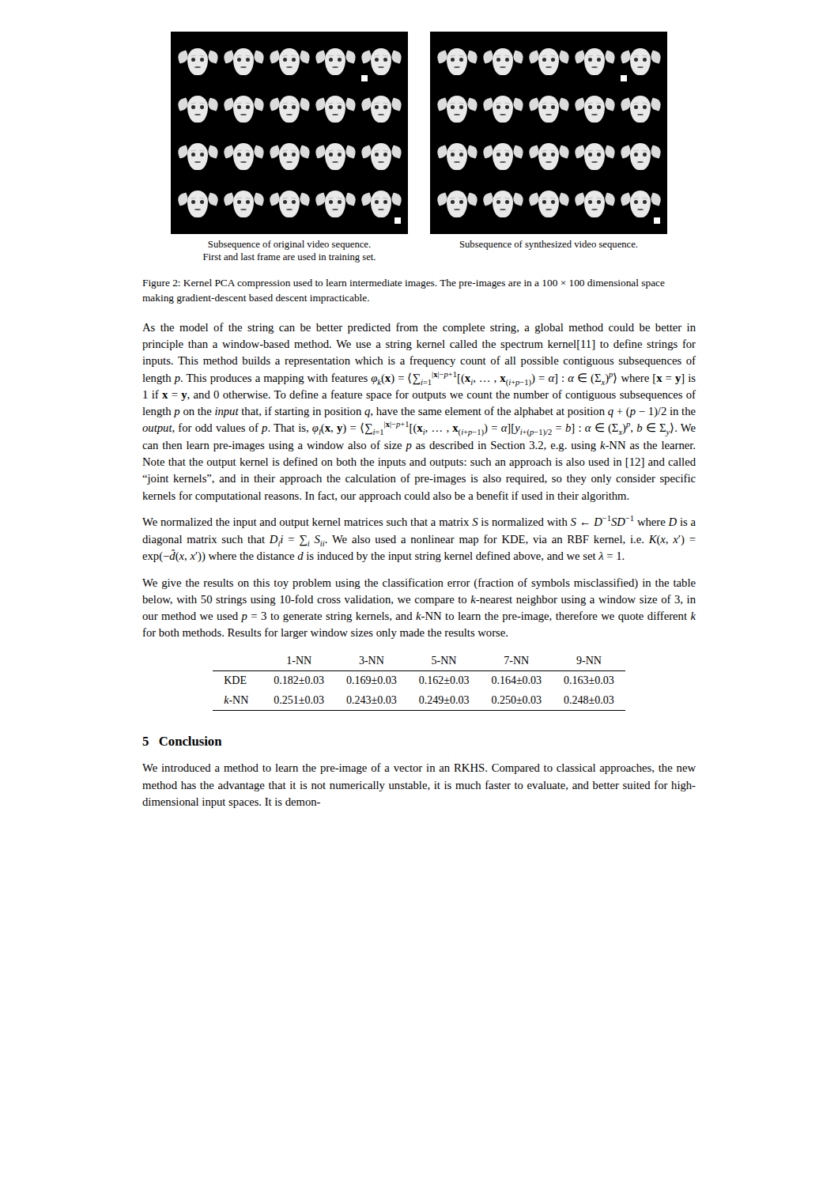Subsequence of original video sequence.
First and last frame are used in training set.
Subsequence of synthesized video sequence.
Figure 2: Kernel PCA compression used to learn intermediate images. The pre-images are in a 100 × 100 dimensional space making gradient-descent based descent impracticable.
As the model of the string can be better predicted from the complete string, a global method could be better in principle than a window-based method. We use a string kernel called the spectrum kernel[11] to define strings for inputs. This method builds a representation which is a frequency count of all possible contiguous subsequences of length p. This produces a mapping with features φk(x) = ⟨∑i=1|x|−p+1[(xi, … , x(i+p−1)) = α] : α ∈ (Σx)p⟩ where [x = y] is 1 if x = y, and 0 otherwise. To define a feature space for outputs we count the number of contiguous subsequences of length p on the input that, if starting in position q, have the same element of the alphabet at position q + (p − 1)/2 in the output, for odd values of p. That is, φl(x, y) = ⟨∑i=1|x|−p+1[(xi, … , x(i+p−1)) = α][yi+(p−1)/2 = b] : α ∈ (Σx)p, b ∈ Σy⟩. We can then learn pre-images using a window also of size p as described in Section 3.2, e.g. using k-NN as the learner. Note that the output kernel is defined on both the inputs and outputs: such an approach is also used in [12] and called “joint kernels”, and in their approach the calculation of pre-images is also required, so they only consider specific kernels for computational reasons. In fact, our approach could also be a benefit if used in their algorithm.
We normalized the input and output kernel matrices such that a matrix S is normalized with S ← D−1SD−1 where D is a diagonal matrix such that Dii = ∑i Sii. We also used a nonlinear map for KDE, via an RBF kernel, i.e. K(x, x′) = exp(−d̂(x, x′)) where the distance d is induced by the input string kernel defined above, and we set λ = 1.
We give the results on this toy problem using the classification error (fraction of symbols misclassified) in the table below, with 50 strings using 10-fold cross validation, we compare to k-nearest neighbor using a window size of 3, in our method we used p = 3 to generate string kernels, and k-NN to learn the pre-image, therefore we quote different k for both methods. Results for larger window sizes only made the results worse.
| | 1-NN | 3-NN | 5-NN | 7-NN | 9-NN |
| --- | --- | --- | --- | --- | --- |
| KDE | 0.182±0.03 | 0.169±0.03 | 0.162±0.03 | 0.164±0.03 | 0.163±0.03 |
| k -NN | 0.251±0.03 | 0.243±0.03 | 0.249±0.03 | 0.250±0.03 | 0.248±0.03 |
5 Conclusion
We introduced a method to learn the pre-image of a vector in an RKHS. Compared to classical approaches, the new method has the advantage that it is not numerically unstable, it is much faster to evaluate, and better suited for high-dimensional input spaces. It is demon-